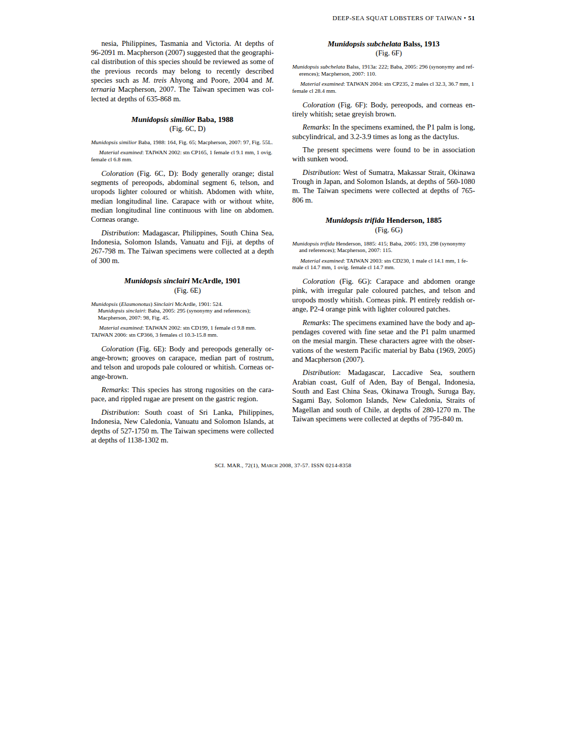DEEP-SEA SQUAT LOBSTERS OF TAIWAN • 51
nesia, Philippines, Tasmania and Victoria. At depths of 96-2091 m. Macpherson (2007) suggested that the geographical distribution of this species should be reviewed as some of the previous records may belong to recently described species such as M. treis Ahyong and Poore, 2004 and M. ternaria Macpherson, 2007. The Taiwan specimen was collected at depths of 635-868 m.
Munidopsis similior Baba, 1988
(Fig. 6C, D)
Munidopsis similior Baba, 1988: 164, Fig. 65; Macpherson, 2007: 97, Fig. 55L.
Material examined: TAIWAN 2002: stn CP165, 1 female cl 9.1 mm, 1 ovig. female cl 6.8 mm.
Coloration (Fig. 6C, D): Body generally orange; distal segments of pereopods, abdominal segment 6, telson, and uropods lighter coloured or whitish. Abdomen with white, median longitudinal line. Carapace with or without white, median longitudinal line continuous with line on abdomen. Corneas orange.
Distribution: Madagascar, Philippines, South China Sea, Indonesia, Solomon Islands, Vanuatu and Fiji, at depths of 267-798 m. The Taiwan specimens were collected at a depth of 300 m.
Munidopsis sinclairi McArdle, 1901
(Fig. 6E)
Munidopsis (Elasmonotus) Sinclairi McArdle, 1901: 524.
Munidopsis sinclairi: Baba, 2005: 295 (synonymy and references); Macpherson, 2007: 98, Fig. 45.
Material examined: TAIWAN 2002: stn CD199, 1 female cl 9.8 mm. TAIWAN 2006: stn CP366, 3 females cl 10.3-15.8 mm.
Coloration (Fig. 6E): Body and pereopods generally orange-brown; grooves on carapace, median part of rostrum, and telson and uropods pale coloured or whitish. Corneas orange-brown.
Remarks: This species has strong rugosities on the carapace, and rippled rugae are present on the gastric region.
Distribution: South coast of Sri Lanka, Philippines, Indonesia, New Caledonia, Vanuatu and Solomon Islands, at depths of 527-1750 m. The Taiwan specimens were collected at depths of 1138-1302 m.
Munidopsis subchelata Balss, 1913
(Fig. 6F)
Munidopsis subchelata Balss, 1913a: 222; Baba, 2005: 296 (synonymy and references); Macpherson, 2007: 110.
Material examined: TAIWAN 2004: stn CP235, 2 males cl 32.3, 36.7 mm, 1 female cl 28.4 mm.
Coloration (Fig. 6F): Body, pereopods, and corneas entirely whitish; setae greyish brown.
Remarks: In the specimens examined, the P1 palm is long, subcylindrical, and 3.2-3.9 times as long as the dactylus.
The present specimens were found to be in association with sunken wood.
Distribution: West of Sumatra, Makassar Strait, Okinawa Trough in Japan, and Solomon Islands, at depths of 560-1080 m. The Taiwan specimens were collected at depths of 765-806 m.
Munidopsis trifida Henderson, 1885
(Fig. 6G)
Munidopsis trifida Henderson, 1885: 415; Baba, 2005: 193, 298 (synonymy and references); Macpherson, 2007: 115.
Material examined: TAIWAN 2003: stn CD230, 1 male cl 14.1 mm, 1 female cl 14.7 mm, 1 ovig. female cl 14.7 mm.
Coloration (Fig. 6G): Carapace and abdomen orange pink, with irregular pale coloured patches, and telson and uropods mostly whitish. Corneas pink. Pl entirely reddish orange, P2-4 orange pink with lighter coloured patches.
Remarks: The specimens examined have the body and appendages covered with fine setae and the P1 palm unarmed on the mesial margin. These characters agree with the observations of the western Pacific material by Baba (1969, 2005) and Macpherson (2007).
Distribution: Madagascar, Laccadive Sea, southern Arabian coast, Gulf of Aden, Bay of Bengal, Indonesia, South and East China Seas, Okinawa Trough, Suruga Bay, Sagami Bay, Solomon Islands, New Caledonia, Straits of Magellan and south of Chile, at depths of 280-1270 m. The Taiwan specimens were collected at depths of 795-840 m.
SCI. MAR., 72(1), March 2008, 37-57. ISSN 0214-8358